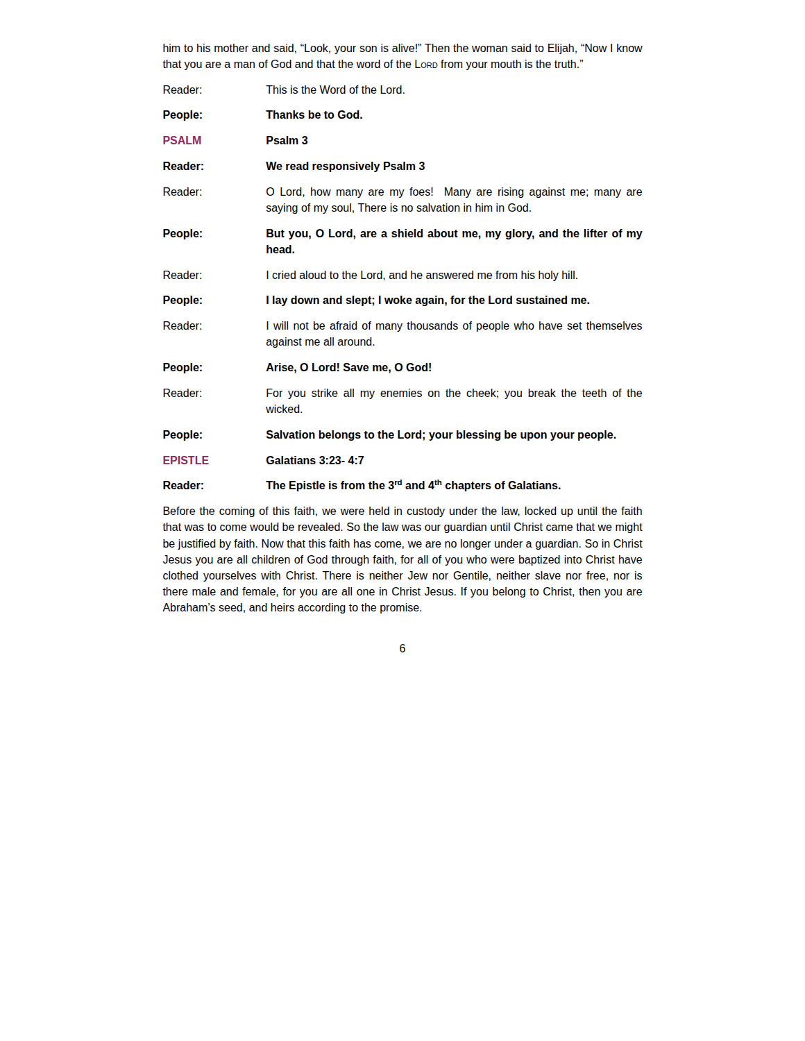him to his mother and said, “Look, your son is alive!” Then the woman said to Elijah, “Now I know that you are a man of God and that the word of the Lord from your mouth is the truth.”
| Reader: | This is the Word of the Lord. |
| People: | Thanks be to God. |
| PSALM | Psalm 3 |
| Reader: | We read responsively Psalm 3 |
| Reader: | O Lord, how many are my foes! Many are rising against me; many are saying of my soul, There is no salvation in him in God. |
| People: | But you, O Lord, are a shield about me, my glory, and the lifter of my head. |
| Reader: | I cried aloud to the Lord, and he answered me from his holy hill. |
| People: | I lay down and slept; I woke again, for the Lord sustained me. |
| Reader: | I will not be afraid of many thousands of people who have set themselves against me all around. |
| People: | Arise, O Lord! Save me, O God! |
| Reader: | For you strike all my enemies on the cheek; you break the teeth of the wicked. |
| People: | Salvation belongs to the Lord; your blessing be upon your people. |
| EPISTLE | Galatians 3:23- 4:7 |
| Reader: | The Epistle is from the 3 rd and 4 th chapters of Galatians. |
Before the coming of this faith, we were held in custody under the law, locked up until the faith that was to come would be revealed. So the law was our guardian until Christ came that we might be justified by faith. Now that this faith has come, we are no longer under a guardian. So in Christ Jesus you are all children of God through faith, for all of you who were baptized into Christ have clothed yourselves with Christ. There is neither Jew nor Gentile, neither slave nor free, nor is there male and female, for you are all one in Christ Jesus. If you belong to Christ, then you are Abraham’s seed, and heirs according to the promise.
6